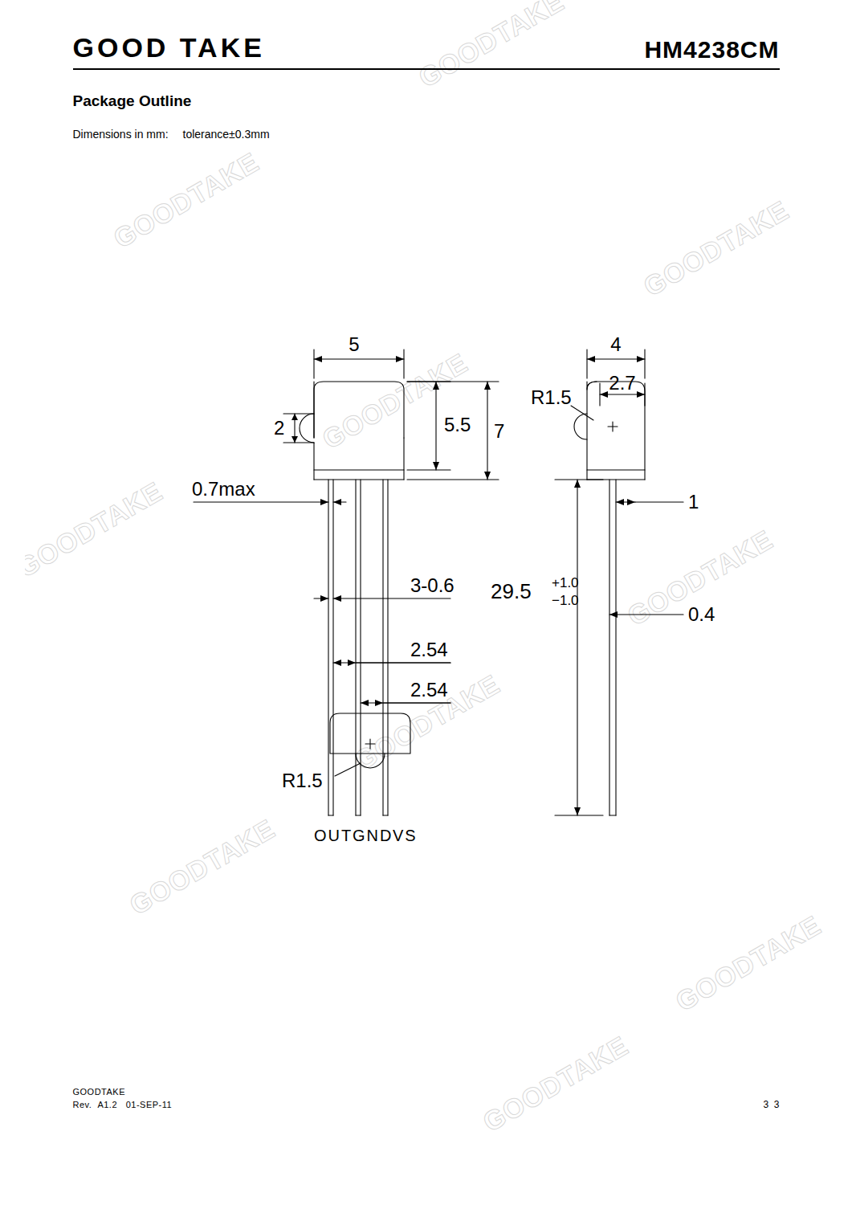GOODTAKE
GOODTAKE
GOODTAKE
GOODTAKE
GOODTAKE
GOODTAKE
GOODTAKE
GOODTAKE
GOODTAKE
GOODTAKE
GOOD TAKE
HM4238CM
Package Outline
Dimensions in mm: tolerance±0.3mm
5 5.5 7 2 0.7max 3-0.6 2.54 2.54 OUT GND VS 4 2.7 R1.5 1 0.4 29.5 +1.0 −1.0
R1.5
GOODTAKE
Rev. A1.2 01-SEP-11
3 3